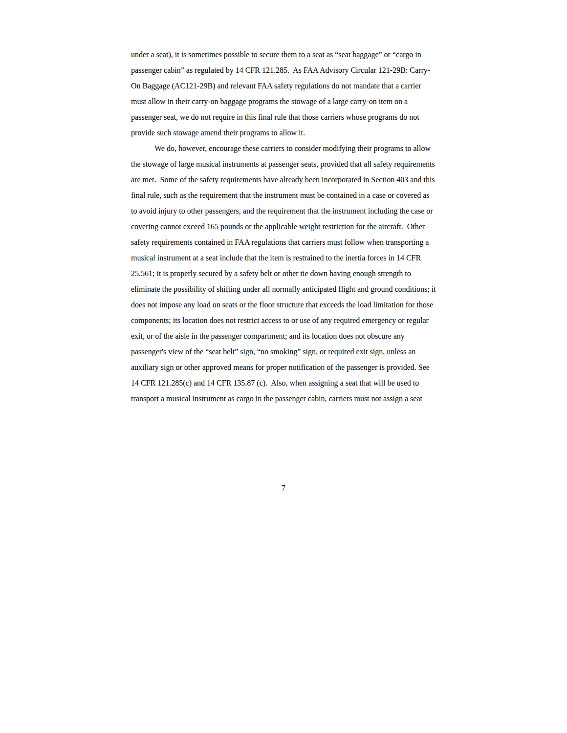under a seat), it is sometimes possible to secure them to a seat as “seat baggage” or “cargo in passenger cabin” as regulated by 14 CFR 121.285. As FAA Advisory Circular 121-29B: Carry-On Baggage (AC121-29B) and relevant FAA safety regulations do not mandate that a carrier must allow in their carry-on baggage programs the stowage of a large carry-on item on a passenger seat, we do not require in this final rule that those carriers whose programs do not provide such stowage amend their programs to allow it.
We do, however, encourage these carriers to consider modifying their programs to allow the stowage of large musical instruments at passenger seats, provided that all safety requirements are met. Some of the safety requirements have already been incorporated in Section 403 and this final rule, such as the requirement that the instrument must be contained in a case or covered as to avoid injury to other passengers, and the requirement that the instrument including the case or covering cannot exceed 165 pounds or the applicable weight restriction for the aircraft. Other safety requirements contained in FAA regulations that carriers must follow when transporting a musical instrument at a seat include that the item is restrained to the inertia forces in 14 CFR 25.561; it is properly secured by a safety belt or other tie down having enough strength to eliminate the possibility of shifting under all normally anticipated flight and ground conditions; it does not impose any load on seats or the floor structure that exceeds the load limitation for those components; its location does not restrict access to or use of any required emergency or regular exit, or of the aisle in the passenger compartment; and its location does not obscure any passenger's view of the “seat belt” sign, “no smoking” sign, or required exit sign, unless an auxiliary sign or other approved means for proper notification of the passenger is provided. See 14 CFR 121.285(c) and 14 CFR 135.87 (c). Also, when assigning a seat that will be used to transport a musical instrument as cargo in the passenger cabin, carriers must not assign a seat
7